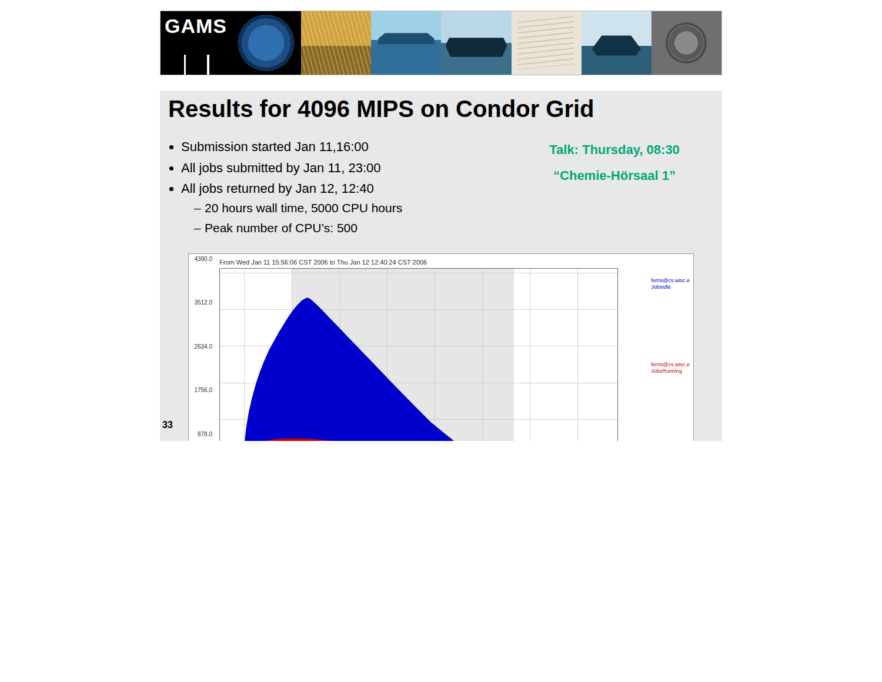GAMS
Results for 4096 MIPS on Condor Grid
Submission started Jan 11,16:00
All jobs submitted by Jan 11, 23:00
All jobs returned by Jan 12, 12:40
20 hours wall time, 5000 CPU hours
Peak number of CPU’s: 500
Talk: Thursday, 08:30
“Chemie-Hörsaal 1”
From Wed Jan 11 15:56:06 CST 2006 to Thu Jan 12 12:40:24 CST 2006
4390.0 3512.0 2634.0 1756.0 878.0 0.0
15:56 16:52 17:48 18:44 19:40 20:36 21:32 22:28 23:24 Thu 12 1:16 2:12 3:08 4:04 5:00 5:56 6:52 7:48 8:44 9:40 10:36 11:32 12:28
ferris@cs.wisc.e
JobsIdle
ferris@cs.wisc.e
JobsRunning
33